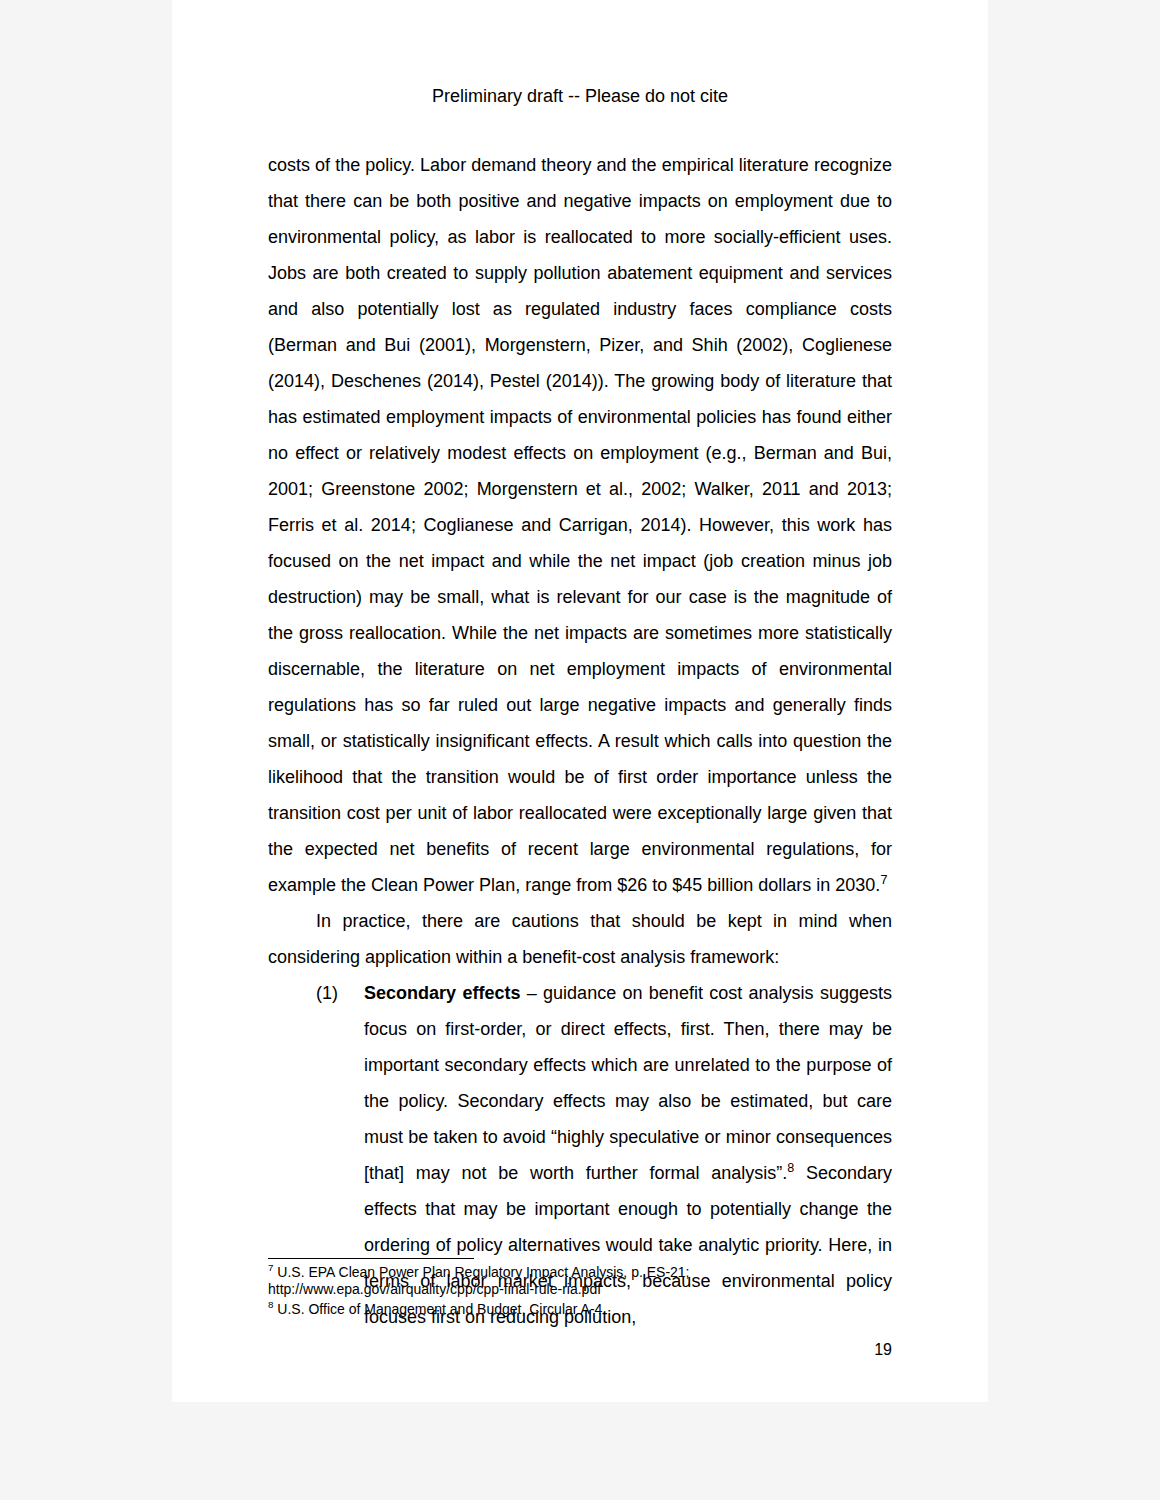Preliminary draft -- Please do not cite
costs of the policy. Labor demand theory and the empirical literature recognize that there can be both positive and negative impacts on employment due to environmental policy, as labor is reallocated to more socially-efficient uses. Jobs are both created to supply pollution abatement equipment and services and also potentially lost as regulated industry faces compliance costs (Berman and Bui (2001), Morgenstern, Pizer, and Shih (2002), Coglienese (2014), Deschenes (2014), Pestel (2014)). The growing body of literature that has estimated employment impacts of environmental policies has found either no effect or relatively modest effects on employment (e.g., Berman and Bui, 2001; Greenstone 2002; Morgenstern et al., 2002; Walker, 2011 and 2013; Ferris et al. 2014; Coglianese and Carrigan, 2014). However, this work has focused on the net impact and while the net impact (job creation minus job destruction) may be small, what is relevant for our case is the magnitude of the gross reallocation. While the net impacts are sometimes more statistically discernable, the literature on net employment impacts of environmental regulations has so far ruled out large negative impacts and generally finds small, or statistically insignificant effects. A result which calls into question the likelihood that the transition would be of first order importance unless the transition cost per unit of labor reallocated were exceptionally large given that the expected net benefits of recent large environmental regulations, for example the Clean Power Plan, range from $26 to $45 billion dollars in 2030.7
In practice, there are cautions that should be kept in mind when considering application within a benefit-cost analysis framework:
(1) Secondary effects – guidance on benefit cost analysis suggests focus on first-order, or direct effects, first. Then, there may be important secondary effects which are unrelated to the purpose of the policy. Secondary effects may also be estimated, but care must be taken to avoid “highly speculative or minor consequences [that] may not be worth further formal analysis”.8 Secondary effects that may be important enough to potentially change the ordering of policy alternatives would take analytic priority. Here, in terms of labor market impacts, because environmental policy focuses first on reducing pollution,
7 U.S. EPA Clean Power Plan Regulatory Impact Analysis, p. ES-21; http://www.epa.gov/airquality/cpp/cpp-final-rule-ria.pdf
8 U.S. Office of Management and Budget, Circular A-4.
19